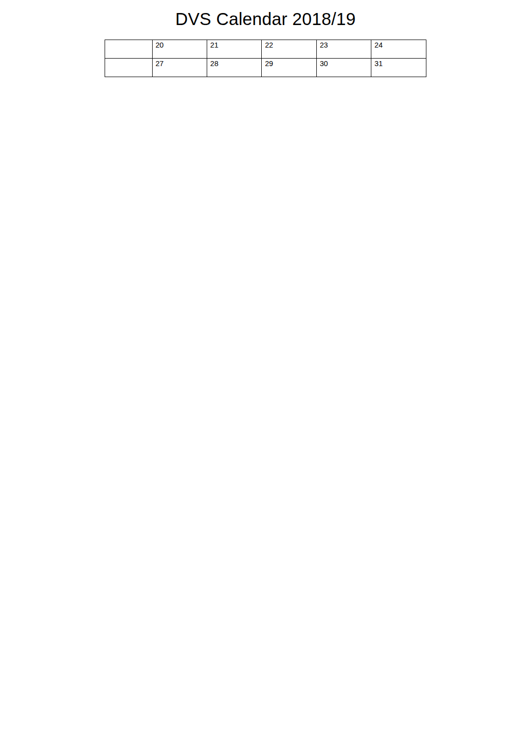DVS Calendar 2018/19
| | 20 | 21 | 22 | 23 | 24 |
| | 27 | 28 | 29 | 30 | 31 |